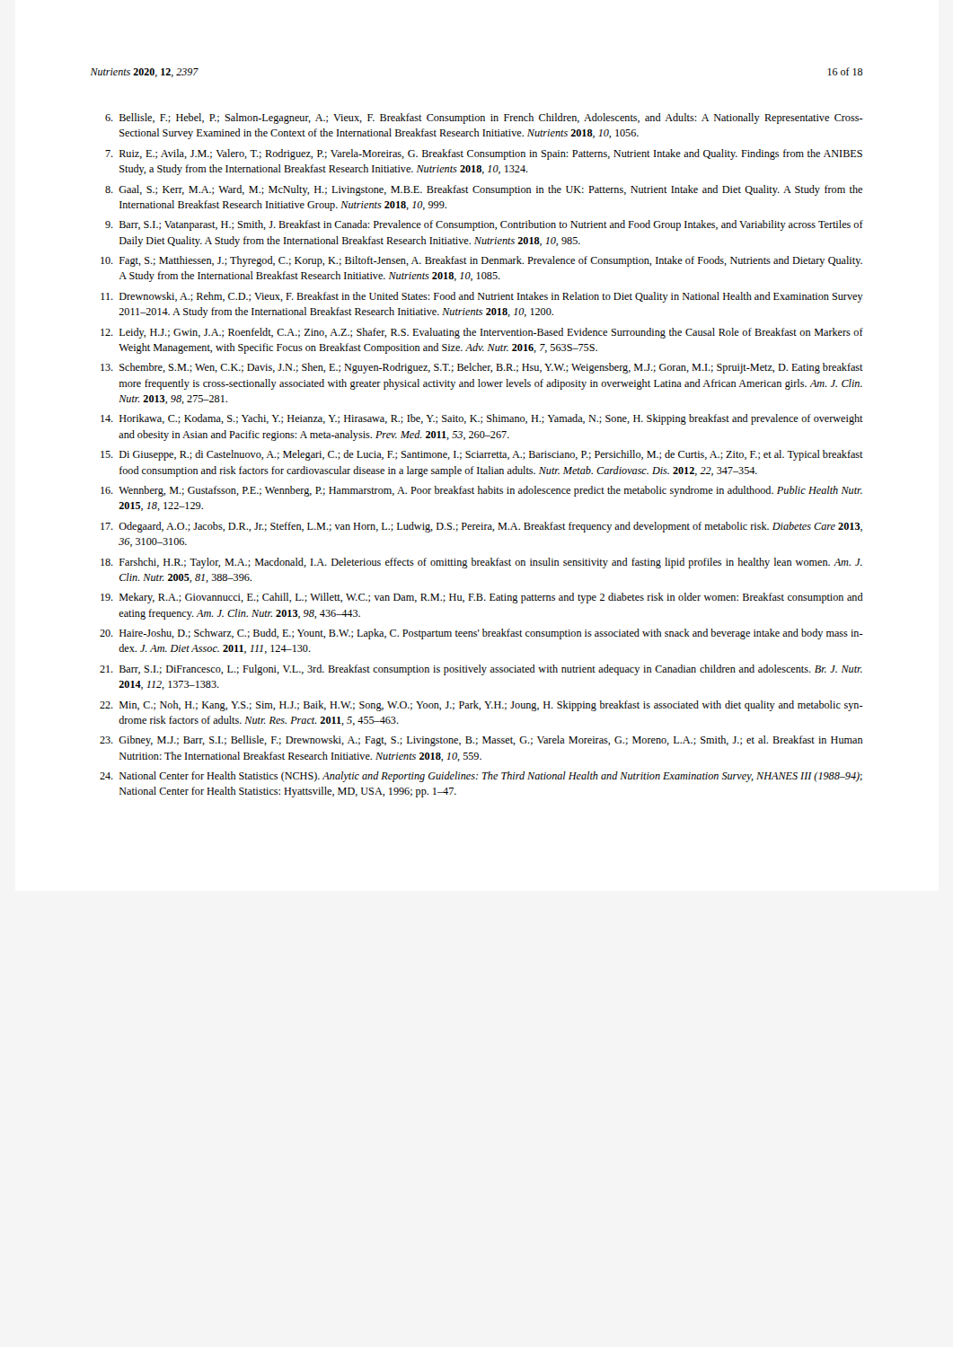Nutrients 2020, 12, 2397 16 of 18
6. Bellisle, F.; Hebel, P.; Salmon-Legagneur, A.; Vieux, F. Breakfast Consumption in French Children, Adolescents, and Adults: A Nationally Representative Cross-Sectional Survey Examined in the Context of the International Breakfast Research Initiative. Nutrients 2018, 10, 1056.
7. Ruiz, E.; Avila, J.M.; Valero, T.; Rodriguez, P.; Varela-Moreiras, G. Breakfast Consumption in Spain: Patterns, Nutrient Intake and Quality. Findings from the ANIBES Study, a Study from the International Breakfast Research Initiative. Nutrients 2018, 10, 1324.
8. Gaal, S.; Kerr, M.A.; Ward, M.; McNulty, H.; Livingstone, M.B.E. Breakfast Consumption in the UK: Patterns, Nutrient Intake and Diet Quality. A Study from the International Breakfast Research Initiative Group. Nutrients 2018, 10, 999.
9. Barr, S.I.; Vatanparast, H.; Smith, J. Breakfast in Canada: Prevalence of Consumption, Contribution to Nutrient and Food Group Intakes, and Variability across Tertiles of Daily Diet Quality. A Study from the International Breakfast Research Initiative. Nutrients 2018, 10, 985.
10. Fagt, S.; Matthiessen, J.; Thyregod, C.; Korup, K.; Biltoft-Jensen, A. Breakfast in Denmark. Prevalence of Consumption, Intake of Foods, Nutrients and Dietary Quality. A Study from the International Breakfast Research Initiative. Nutrients 2018, 10, 1085.
11. Drewnowski, A.; Rehm, C.D.; Vieux, F. Breakfast in the United States: Food and Nutrient Intakes in Relation to Diet Quality in National Health and Examination Survey 2011–2014. A Study from the International Breakfast Research Initiative. Nutrients 2018, 10, 1200.
12. Leidy, H.J.; Gwin, J.A.; Roenfeldt, C.A.; Zino, A.Z.; Shafer, R.S. Evaluating the Intervention-Based Evidence Surrounding the Causal Role of Breakfast on Markers of Weight Management, with Specific Focus on Breakfast Composition and Size. Adv. Nutr. 2016, 7, 563S–75S.
13. Schembre, S.M.; Wen, C.K.; Davis, J.N.; Shen, E.; Nguyen-Rodriguez, S.T.; Belcher, B.R.; Hsu, Y.W.; Weigensberg, M.J.; Goran, M.I.; Spruijt-Metz, D. Eating breakfast more frequently is cross-sectionally associated with greater physical activity and lower levels of adiposity in overweight Latina and African American girls. Am. J. Clin. Nutr. 2013, 98, 275–281.
14. Horikawa, C.; Kodama, S.; Yachi, Y.; Heianza, Y.; Hirasawa, R.; Ibe, Y.; Saito, K.; Shimano, H.; Yamada, N.; Sone, H. Skipping breakfast and prevalence of overweight and obesity in Asian and Pacific regions: A meta-analysis. Prev. Med. 2011, 53, 260–267.
15. Di Giuseppe, R.; di Castelnuovo, A.; Melegari, C.; de Lucia, F.; Santimone, I.; Sciarretta, A.; Barisciano, P.; Persichillo, M.; de Curtis, A.; Zito, F.; et al. Typical breakfast food consumption and risk factors for cardiovascular disease in a large sample of Italian adults. Nutr. Metab. Cardiovasc. Dis. 2012, 22, 347–354.
16. Wennberg, M.; Gustafsson, P.E.; Wennberg, P.; Hammarstrom, A. Poor breakfast habits in adolescence predict the metabolic syndrome in adulthood. Public Health Nutr. 2015, 18, 122–129.
17. Odegaard, A.O.; Jacobs, D.R., Jr.; Steffen, L.M.; van Horn, L.; Ludwig, D.S.; Pereira, M.A. Breakfast frequency and development of metabolic risk. Diabetes Care 2013, 36, 3100–3106.
18. Farshchi, H.R.; Taylor, M.A.; Macdonald, I.A. Deleterious effects of omitting breakfast on insulin sensitivity and fasting lipid profiles in healthy lean women. Am. J. Clin. Nutr. 2005, 81, 388–396.
19. Mekary, R.A.; Giovannucci, E.; Cahill, L.; Willett, W.C.; van Dam, R.M.; Hu, F.B. Eating patterns and type 2 diabetes risk in older women: Breakfast consumption and eating frequency. Am. J. Clin. Nutr. 2013, 98, 436–443.
20. Haire-Joshu, D.; Schwarz, C.; Budd, E.; Yount, B.W.; Lapka, C. Postpartum teens' breakfast consumption is associated with snack and beverage intake and body mass index. J. Am. Diet Assoc. 2011, 111, 124–130.
21. Barr, S.I.; DiFrancesco, L.; Fulgoni, V.L., 3rd. Breakfast consumption is positively associated with nutrient adequacy in Canadian children and adolescents. Br. J. Nutr. 2014, 112, 1373–1383.
22. Min, C.; Noh, H.; Kang, Y.S.; Sim, H.J.; Baik, H.W.; Song, W.O.; Yoon, J.; Park, Y.H.; Joung, H. Skipping breakfast is associated with diet quality and metabolic syndrome risk factors of adults. Nutr. Res. Pract. 2011, 5, 455–463.
23. Gibney, M.J.; Barr, S.I.; Bellisle, F.; Drewnowski, A.; Fagt, S.; Livingstone, B.; Masset, G.; Varela Moreiras, G.; Moreno, L.A.; Smith, J.; et al. Breakfast in Human Nutrition: The International Breakfast Research Initiative. Nutrients 2018, 10, 559.
24. National Center for Health Statistics (NCHS). Analytic and Reporting Guidelines: The Third National Health and Nutrition Examination Survey, NHANES III (1988–94); National Center for Health Statistics: Hyattsville, MD, USA, 1996; pp. 1–47.